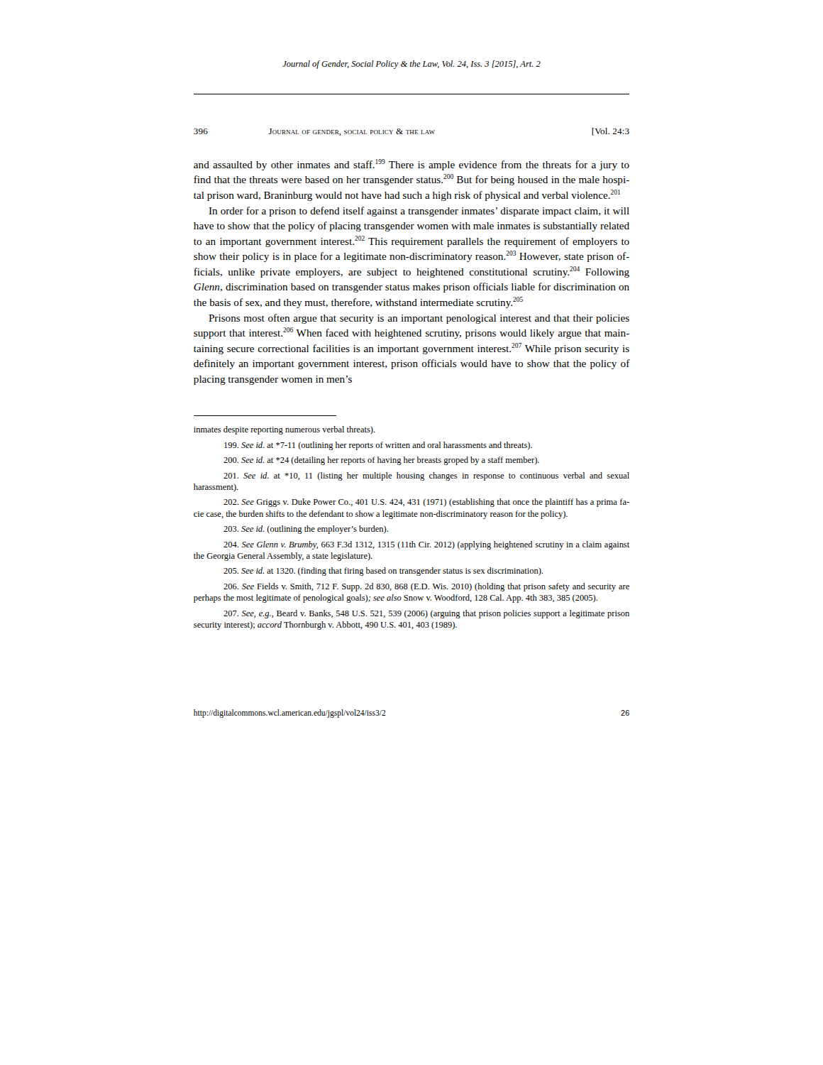Journal of Gender, Social Policy & the Law, Vol. 24, Iss. 3 [2015], Art. 2
396 Journal of Gender, Social Policy & the Law [Vol. 24:3
and assaulted by other inmates and staff.199 There is ample evidence from the threats for a jury to find that the threats were based on her transgender status.200 But for being housed in the male hospital prison ward, Braninburg would not have had such a high risk of physical and verbal violence.201
In order for a prison to defend itself against a transgender inmates’ disparate impact claim, it will have to show that the policy of placing transgender women with male inmates is substantially related to an important government interest.202 This requirement parallels the requirement of employers to show their policy is in place for a legitimate non-discriminatory reason.203 However, state prison officials, unlike private employers, are subject to heightened constitutional scrutiny.204 Following Glenn, discrimination based on transgender status makes prison officials liable for discrimination on the basis of sex, and they must, therefore, withstand intermediate scrutiny.205
Prisons most often argue that security is an important penological interest and that their policies support that interest.206 When faced with heightened scrutiny, prisons would likely argue that maintaining secure correctional facilities is an important government interest.207 While prison security is definitely an important government interest, prison officials would have to show that the policy of placing transgender women in men’s
inmates despite reporting numerous verbal threats).
199. See id. at *7-11 (outlining her reports of written and oral harassments and threats).
200. See id. at *24 (detailing her reports of having her breasts groped by a staff member).
201. See id. at *10, 11 (listing her multiple housing changes in response to continuous verbal and sexual harassment).
202. See Griggs v. Duke Power Co., 401 U.S. 424, 431 (1971) (establishing that once the plaintiff has a prima facie case, the burden shifts to the defendant to show a legitimate non-discriminatory reason for the policy).
203. See id. (outlining the employer’s burden).
204. See Glenn v. Brumby, 663 F.3d 1312, 1315 (11th Cir. 2012) (applying heightened scrutiny in a claim against the Georgia General Assembly, a state legislature).
205. See id. at 1320. (finding that firing based on transgender status is sex discrimination).
206. See Fields v. Smith, 712 F. Supp. 2d 830, 868 (E.D. Wis. 2010) (holding that prison safety and security are perhaps the most legitimate of penological goals); see also Snow v. Woodford, 128 Cal. App. 4th 383, 385 (2005).
207. See, e.g., Beard v. Banks, 548 U.S. 521, 539 (2006) (arguing that prison policies support a legitimate prison security interest); accord Thornburgh v. Abbott, 490 U.S. 401, 403 (1989).
http://digitalcommons.wcl.american.edu/jgspl/vol24/iss3/2 26